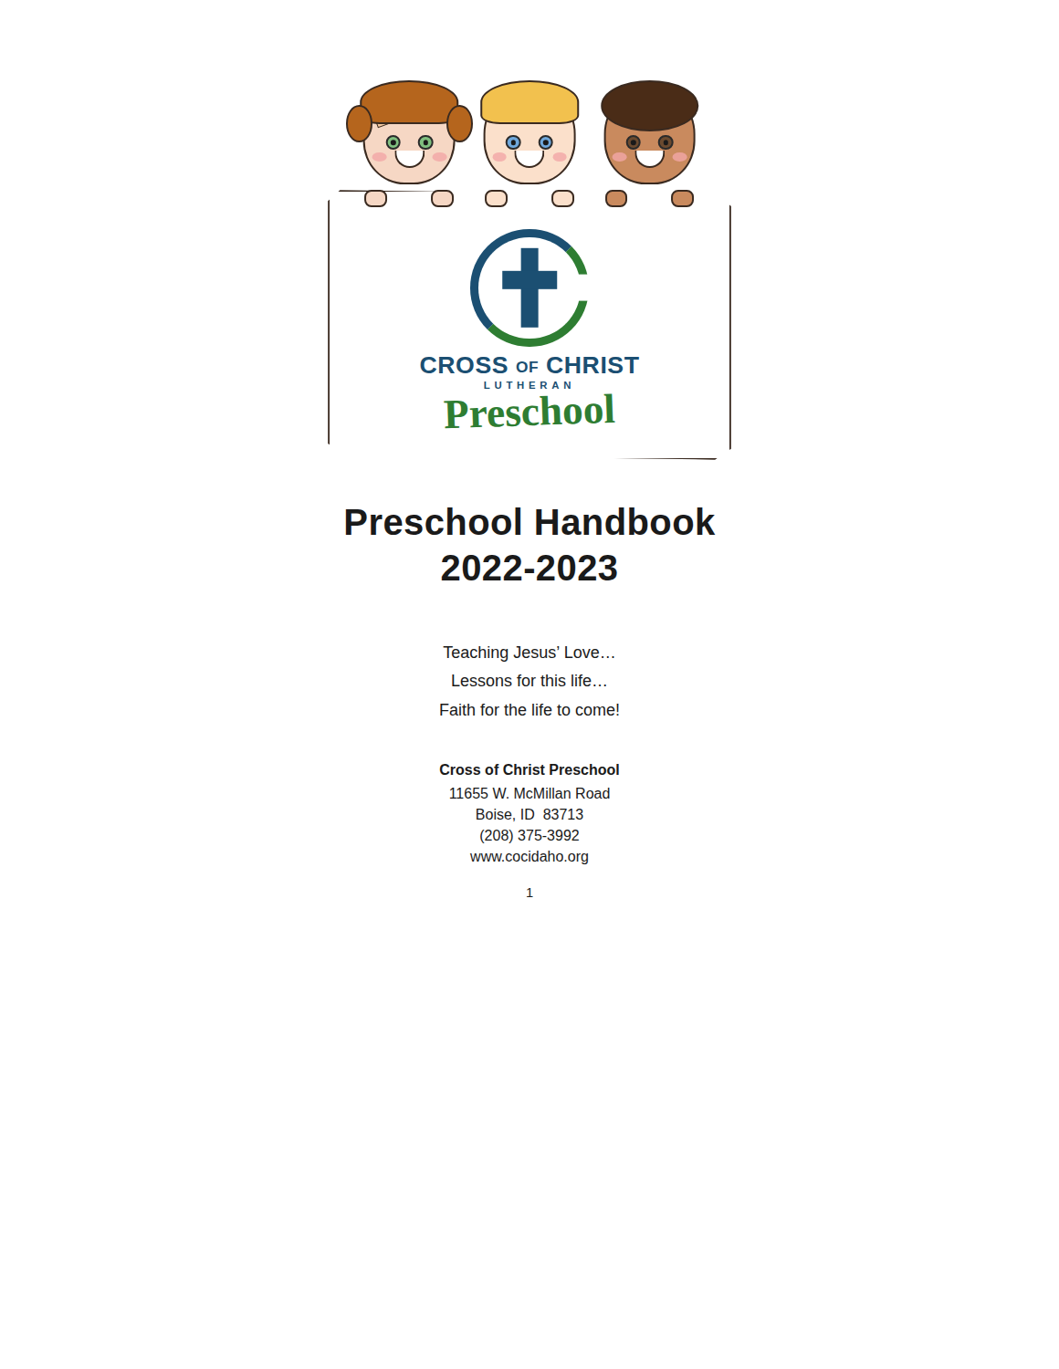CROSS OF CHRIST
LUTHERAN
Preschool
Preschool Handbook 2022-2023
Teaching Jesus’ Love…
Lessons for this life…
Faith for the life to come!
Cross of Christ Preschool
11655 W. McMillan Road
Boise, ID 83713
(208) 375-3992
www.cocidaho.org
1